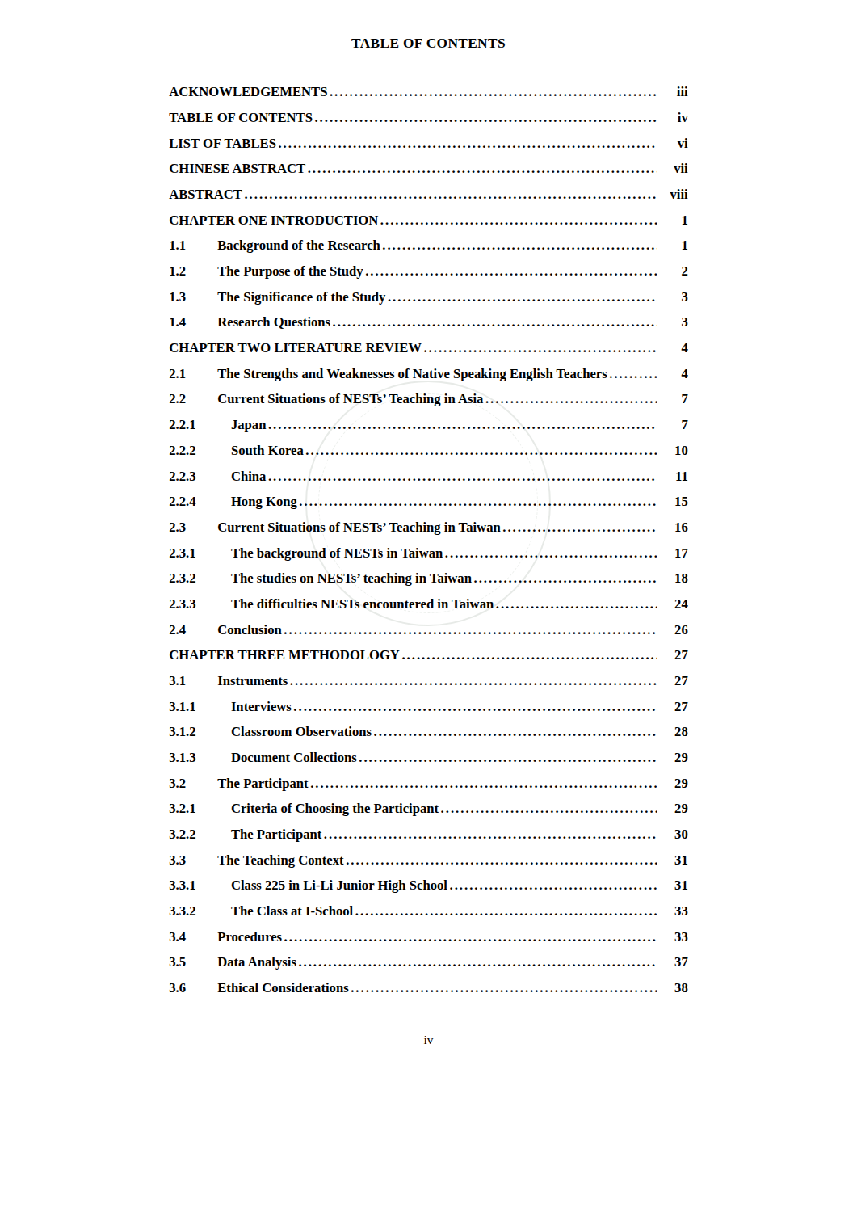TABLE OF CONTENTS
ACKNOWLEDGEMENTS iii
TABLE OF CONTENTS iv
LIST OF TABLES vi
CHINESE ABSTRACT vii
ABSTRACT viii
CHAPTER ONE INTRODUCTION 1
1.1 Background of the Research 1
1.2 The Purpose of the Study 2
1.3 The Significance of the Study 3
1.4 Research Questions 3
CHAPTER TWO LITERATURE REVIEW 4
2.1 The Strengths and Weaknesses of Native Speaking English Teachers 4
2.2 Current Situations of NESTs’ Teaching in Asia 7
2.2.1 Japan 7
2.2.2 South Korea 10
2.2.3 China 11
2.2.4 Hong Kong 15
2.3 Current Situations of NESTs’ Teaching in Taiwan 16
2.3.1 The background of NESTs in Taiwan 17
2.3.2 The studies on NESTs’ teaching in Taiwan 18
2.3.3 The difficulties NESTs encountered in Taiwan 24
2.4 Conclusion 26
CHAPTER THREE METHODOLOGY 27
3.1 Instruments 27
3.1.1 Interviews 27
3.1.2 Classroom Observations 28
3.1.3 Document Collections 29
3.2 The Participant 29
3.2.1 Criteria of Choosing the Participant 29
3.2.2 The Participant 30
3.3 The Teaching Context 31
3.3.1 Class 225 in Li-Li Junior High School 31
3.3.2 The Class at I-School 33
3.4 Procedures 33
3.5 Data Analysis 37
3.6 Ethical Considerations 38
iv